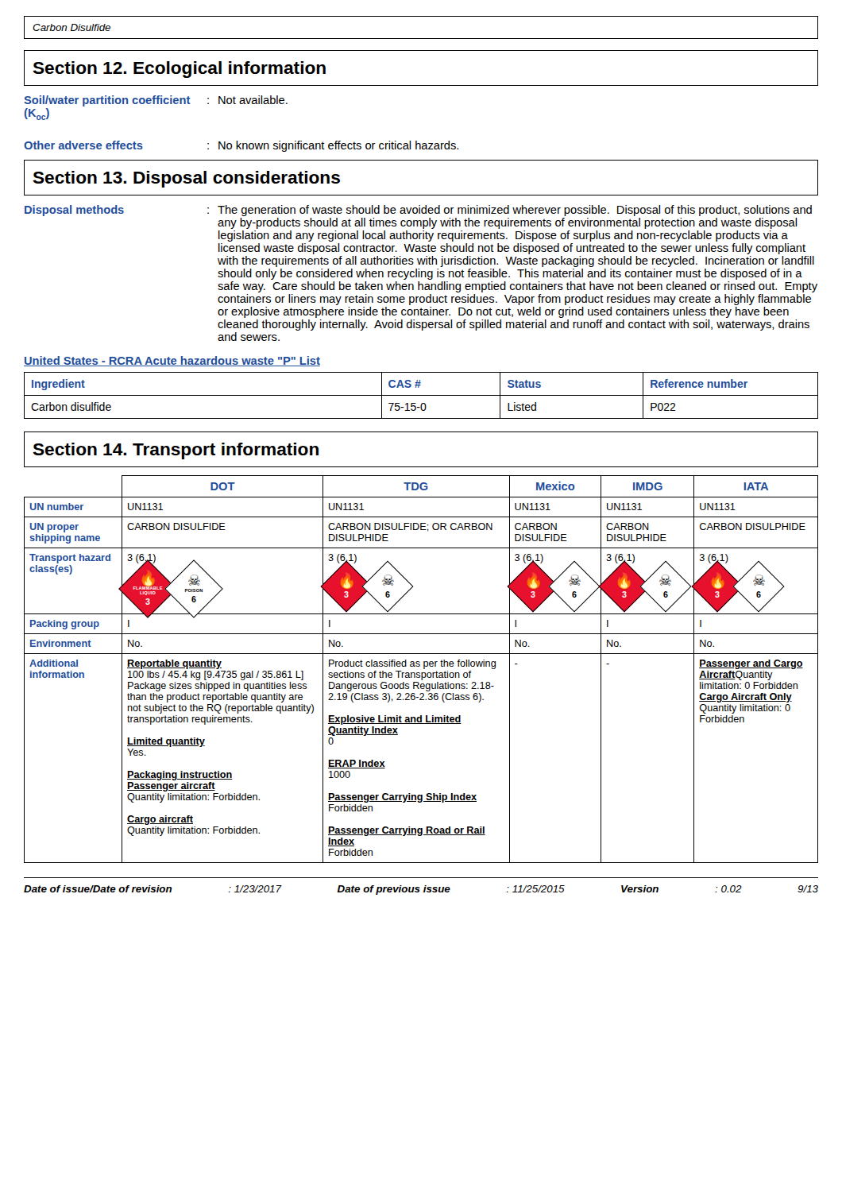Carbon Disulfide
Section 12. Ecological information
Soil/water partition coefficient (Koc)
:
Not available.
Other adverse effects
:
No known significant effects or critical hazards.
Section 13. Disposal considerations
Disposal methods
:
The generation of waste should be avoided or minimized wherever possible. Disposal of this product, solutions and any by-products should at all times comply with the requirements of environmental protection and waste disposal legislation and any regional local authority requirements. Dispose of surplus and non-recyclable products via a licensed waste disposal contractor. Waste should not be disposed of untreated to the sewer unless fully compliant with the requirements of all authorities with jurisdiction. Waste packaging should be recycled. Incineration or landfill should only be considered when recycling is not feasible. This material and its container must be disposed of in a safe way. Care should be taken when handling emptied containers that have not been cleaned or rinsed out. Empty containers or liners may retain some product residues. Vapor from product residues may create a highly flammable or explosive atmosphere inside the container. Do not cut, weld or grind used containers unless they have been cleaned thoroughly internally. Avoid dispersal of spilled material and runoff and contact with soil, waterways, drains and sewers.
United States - RCRA Acute hazardous waste "P" List
| Ingredient | CAS # | Status | Reference number |
| --- | --- | --- | --- |
| Carbon disulfide | 75-15-0 | Listed | P022 |
Section 14. Transport information
| | DOT | TDG | Mexico | IMDG | IATA |
| --- | --- | --- | --- | --- | --- |
| UN number | UN1131 | UN1131 | UN1131 | UN1131 | UN1131 |
| UN proper shipping name | CARBON DISULFIDE | CARBON DISULFIDE; OR CARBON DISULPHIDE | CARBON DISULFIDE | CARBON DISULPHIDE | CARBON DISULPHIDE |
| Transport hazard class(es) | 3 (6.1) 🔥 FLAMMABLE LIQUID 3 ☠ POISON 6 | 3 (6.1) 🔥 3 ☠ 6 | 3 (6.1) 🔥 3 ☠ 6 | 3 (6.1) 🔥 3 ☠ 6 | 3 (6.1) 🔥 3 ☠ 6 |
| Packing group | I | I | I | I | I |
| Environment | No. | No. | No. | No. | No. |
| Additional information | Reportable quantity 100 lbs / 45.4 kg [9.4735 gal / 35.861 L] Package sizes shipped in quantities less than the product reportable quantity are not subject to the RQ (reportable quantity) transportation requirements. Limited quantity Yes. Packaging instruction Passenger aircraft Quantity limitation: Forbidden. Cargo aircraft Quantity limitation: Forbidden. | Product classified as per the following sections of the Transportation of Dangerous Goods Regulations: 2.18-2.19 (Class 3), 2.26-2.36 (Class 6). Explosive Limit and Limited Quantity Index 0 ERAP Index 1000 Passenger Carrying Ship Index Forbidden Passenger Carrying Road or Rail Index Forbidden | - | - | Passenger and Cargo Aircraft Quantity limitation: 0 Forbidden Cargo Aircraft Only Quantity limitation: 0 Forbidden |
Date of issue/Date of revision : 1/23/2017 Date of previous issue : 11/25/2015 Version : 0.02 9/13